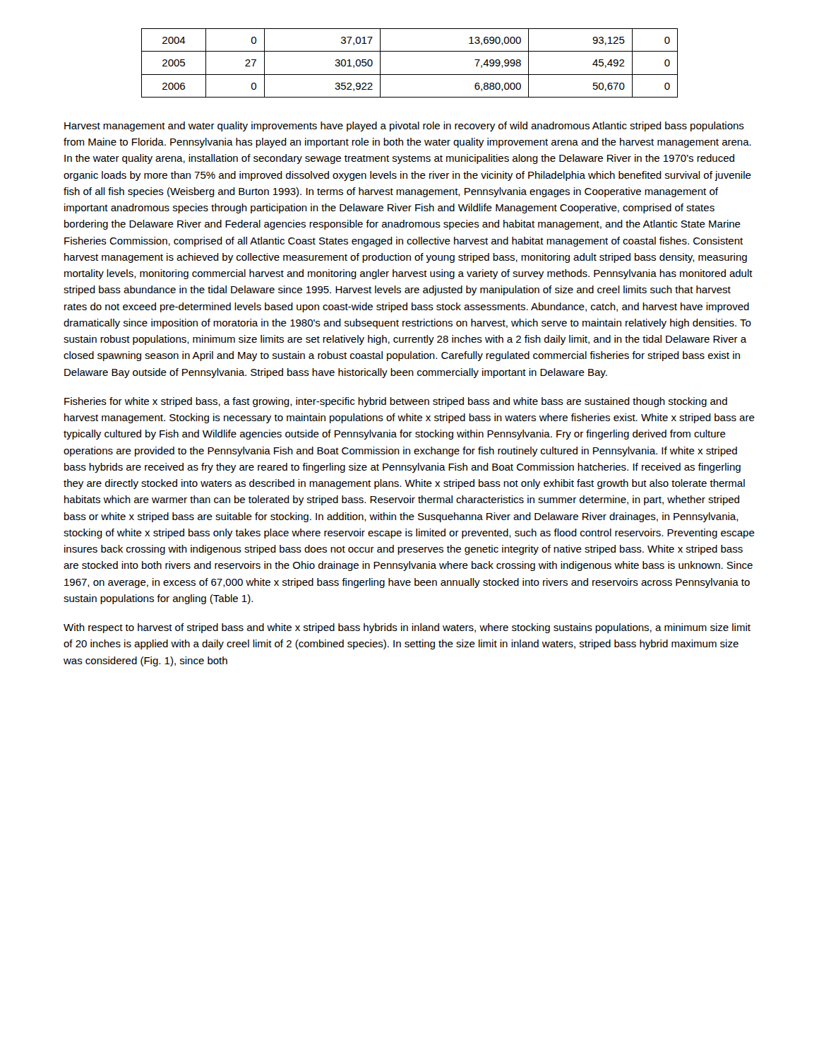| 2004 | 0 | 37,017 | 13,690,000 | 93,125 | 0 |
| 2005 | 27 | 301,050 | 7,499,998 | 45,492 | 0 |
| 2006 | 0 | 352,922 | 6,880,000 | 50,670 | 0 |
Harvest management and water quality improvements have played a pivotal role in recovery of wild anadromous Atlantic striped bass populations from Maine to Florida. Pennsylvania has played an important role in both the water quality improvement arena and the harvest management arena. In the water quality arena, installation of secondary sewage treatment systems at municipalities along the Delaware River in the 1970's reduced organic loads by more than 75% and improved dissolved oxygen levels in the river in the vicinity of Philadelphia which benefited survival of juvenile fish of all fish species (Weisberg and Burton 1993). In terms of harvest management, Pennsylvania engages in Cooperative management of important anadromous species through participation in the Delaware River Fish and Wildlife Management Cooperative, comprised of states bordering the Delaware River and Federal agencies responsible for anadromous species and habitat management, and the Atlantic State Marine Fisheries Commission, comprised of all Atlantic Coast States engaged in collective harvest and habitat management of coastal fishes. Consistent harvest management is achieved by collective measurement of production of young striped bass, monitoring adult striped bass density, measuring mortality levels, monitoring commercial harvest and monitoring angler harvest using a variety of survey methods. Pennsylvania has monitored adult striped bass abundance in the tidal Delaware since 1995. Harvest levels are adjusted by manipulation of size and creel limits such that harvest rates do not exceed pre-determined levels based upon coast-wide striped bass stock assessments. Abundance, catch, and harvest have improved dramatically since imposition of moratoria in the 1980's and subsequent restrictions on harvest, which serve to maintain relatively high densities. To sustain robust populations, minimum size limits are set relatively high, currently 28 inches with a 2 fish daily limit, and in the tidal Delaware River a closed spawning season in April and May to sustain a robust coastal population. Carefully regulated commercial fisheries for striped bass exist in Delaware Bay outside of Pennsylvania. Striped bass have historically been commercially important in Delaware Bay.
Fisheries for white x striped bass, a fast growing, inter-specific hybrid between striped bass and white bass are sustained though stocking and harvest management. Stocking is necessary to maintain populations of white x striped bass in waters where fisheries exist. White x striped bass are typically cultured by Fish and Wildlife agencies outside of Pennsylvania for stocking within Pennsylvania. Fry or fingerling derived from culture operations are provided to the Pennsylvania Fish and Boat Commission in exchange for fish routinely cultured in Pennsylvania. If white x striped bass hybrids are received as fry they are reared to fingerling size at Pennsylvania Fish and Boat Commission hatcheries. If received as fingerling they are directly stocked into waters as described in management plans. White x striped bass not only exhibit fast growth but also tolerate thermal habitats which are warmer than can be tolerated by striped bass. Reservoir thermal characteristics in summer determine, in part, whether striped bass or white x striped bass are suitable for stocking. In addition, within the Susquehanna River and Delaware River drainages, in Pennsylvania, stocking of white x striped bass only takes place where reservoir escape is limited or prevented, such as flood control reservoirs. Preventing escape insures back crossing with indigenous striped bass does not occur and preserves the genetic integrity of native striped bass. White x striped bass are stocked into both rivers and reservoirs in the Ohio drainage in Pennsylvania where back crossing with indigenous white bass is unknown. Since 1967, on average, in excess of 67,000 white x striped bass fingerling have been annually stocked into rivers and reservoirs across Pennsylvania to sustain populations for angling (Table 1).
With respect to harvest of striped bass and white x striped bass hybrids in inland waters, where stocking sustains populations, a minimum size limit of 20 inches is applied with a daily creel limit of 2 (combined species). In setting the size limit in inland waters, striped bass hybrid maximum size was considered (Fig. 1), since both